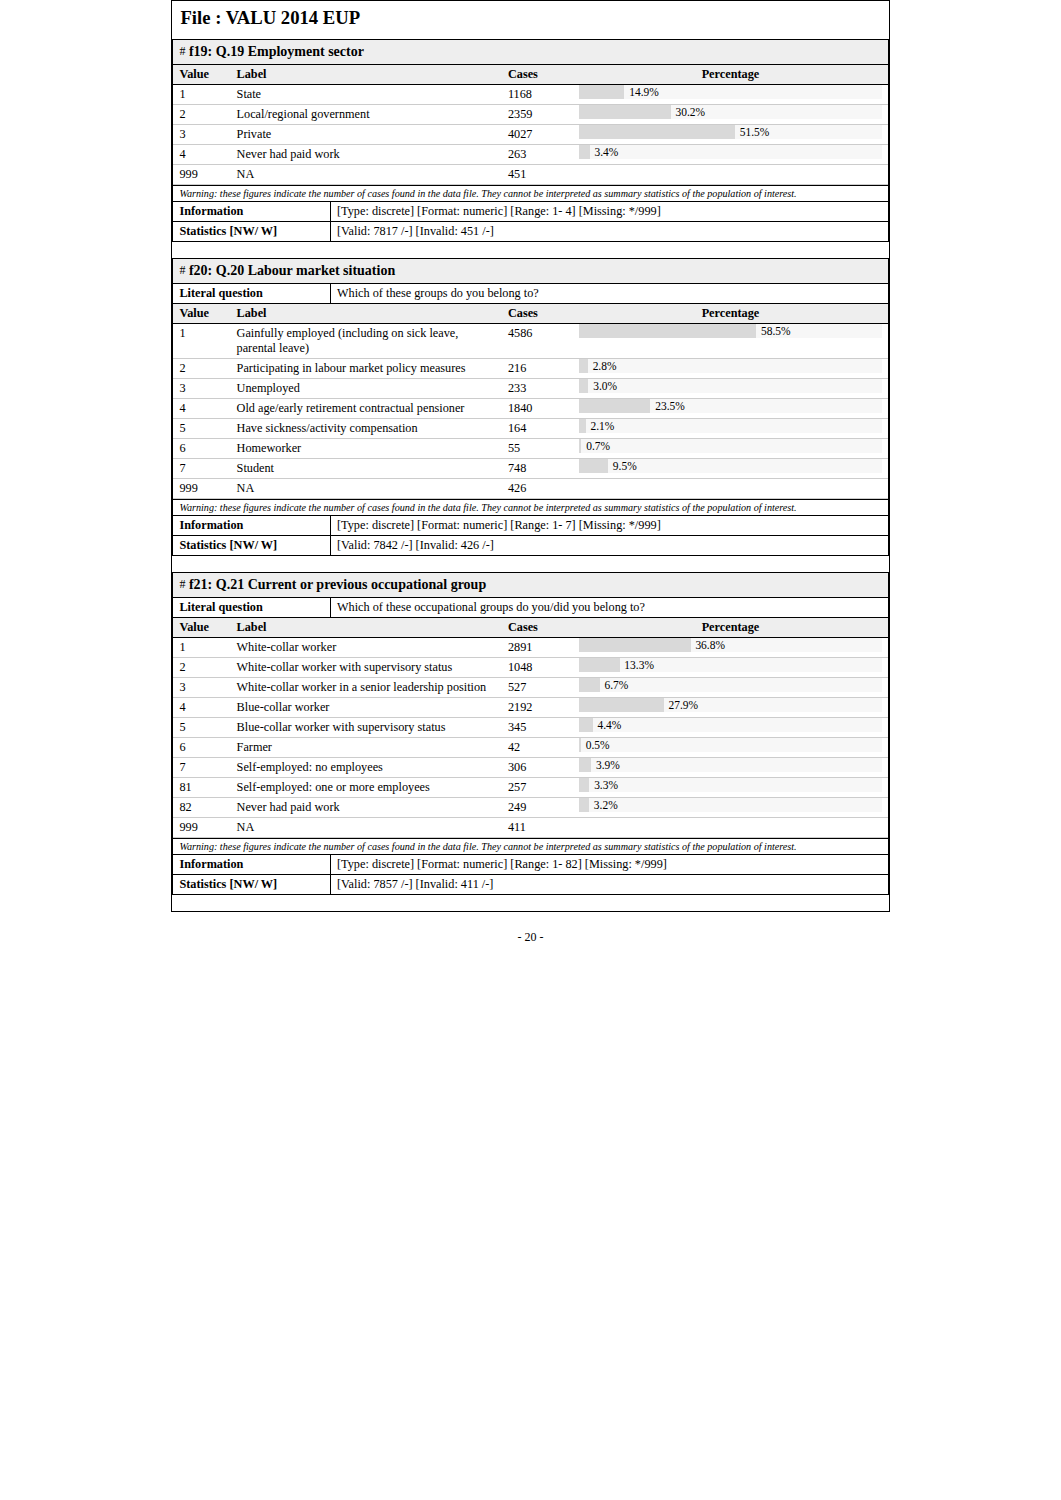File : VALU 2014 EUP
# f19: Q.19 Employment sector
| Value | Label | Cases | Percentage |
| 1 | State | 1168 | 14.9% |
| 2 | Local/regional government | 2359 | 30.2% |
| 3 | Private | 4027 | 51.5% |
| 4 | Never had paid work | 263 | 3.4% |
| 999 | NA | 451 | |
Warning: these figures indicate the number of cases found in the data file. They cannot be interpreted as summary statistics of the population of interest.
| Information | [Type: discrete] [Format: numeric] [Range: 1- 4] [Missing: */999] |
| Statistics [NW/ W] | [Valid: 7817 /-] [Invalid: 451 /-] |
# f20: Q.20 Labour market situation
| Literal question | Which of these groups do you belong to? |
| Value | Label | Cases | Percentage |
| 1 | Gainfully employed (including on sick leave, parental leave) | 4586 | 58.5% |
| 2 | Participating in labour market policy measures | 216 | 2.8% |
| 3 | Unemployed | 233 | 3.0% |
| 4 | Old age/early retirement contractual pensioner | 1840 | 23.5% |
| 5 | Have sickness/activity compensation | 164 | 2.1% |
| 6 | Homeworker | 55 | 0.7% |
| 7 | Student | 748 | 9.5% |
| 999 | NA | 426 | |
Warning: these figures indicate the number of cases found in the data file. They cannot be interpreted as summary statistics of the population of interest.
| Information | [Type: discrete] [Format: numeric] [Range: 1- 7] [Missing: */999] |
| Statistics [NW/ W] | [Valid: 7842 /-] [Invalid: 426 /-] |
# f21: Q.21 Current or previous occupational group
| Literal question | Which of these occupational groups do you/did you belong to? |
| Value | Label | Cases | Percentage |
| 1 | White-collar worker | 2891 | 36.8% |
| 2 | White-collar worker with supervisory status | 1048 | 13.3% |
| 3 | White-collar worker in a senior leadership position | 527 | 6.7% |
| 4 | Blue-collar worker | 2192 | 27.9% |
| 5 | Blue-collar worker with supervisory status | 345 | 4.4% |
| 6 | Farmer | 42 | 0.5% |
| 7 | Self-employed: no employees | 306 | 3.9% |
| 81 | Self-employed: one or more employees | 257 | 3.3% |
| 82 | Never had paid work | 249 | 3.2% |
| 999 | NA | 411 | |
Warning: these figures indicate the number of cases found in the data file. They cannot be interpreted as summary statistics of the population of interest.
| Information | [Type: discrete] [Format: numeric] [Range: 1- 82] [Missing: */999] |
| Statistics [NW/ W] | [Valid: 7857 /-] [Invalid: 411 /-] |
- 20 -